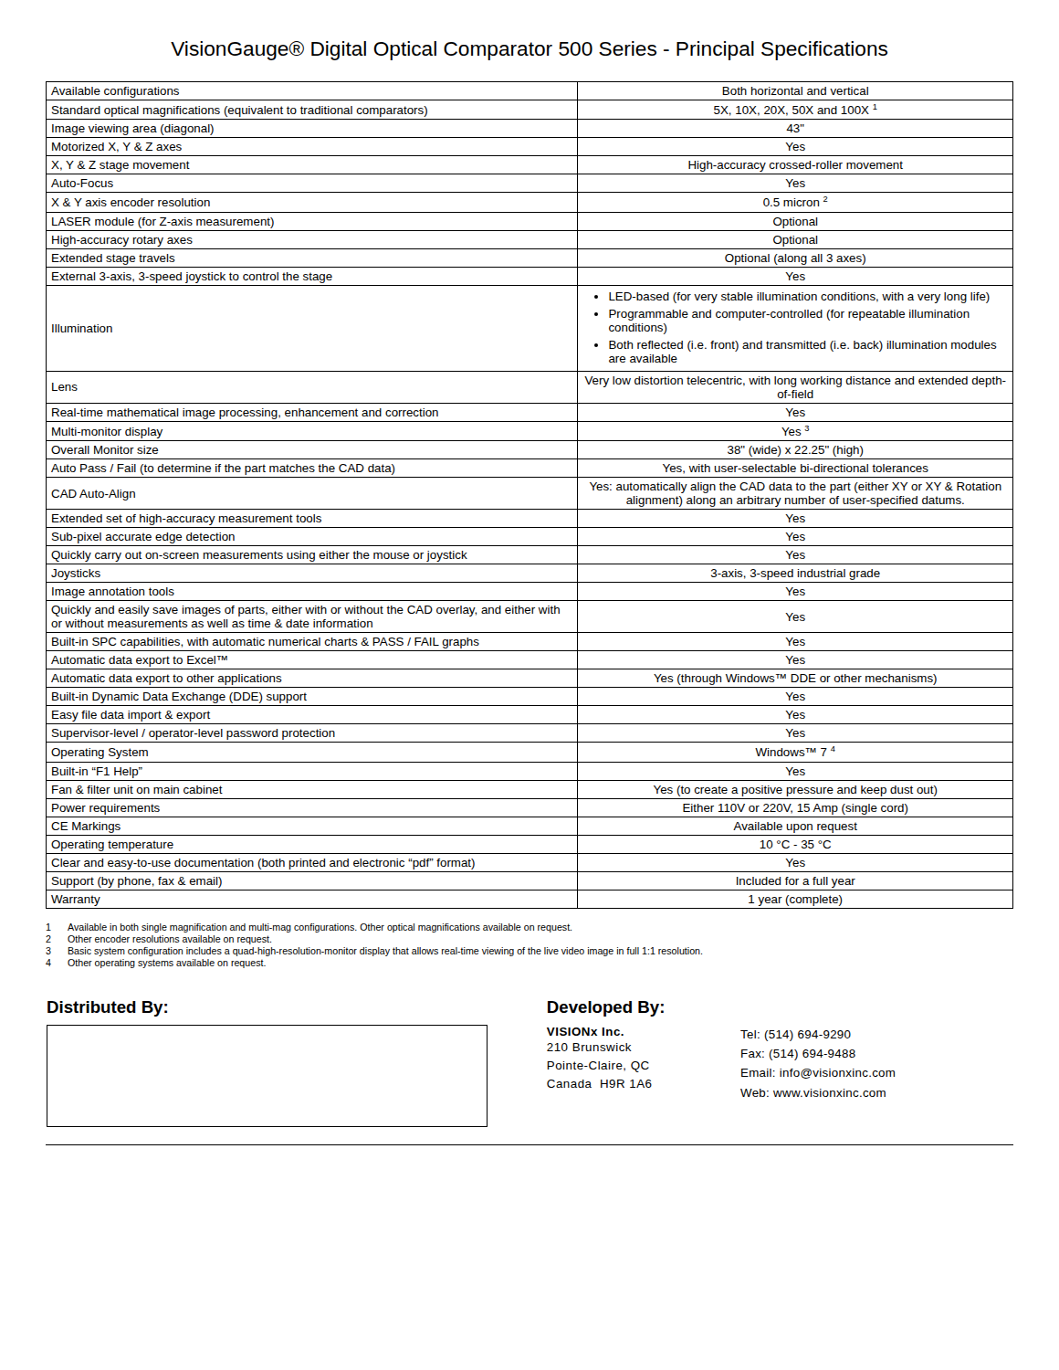VisionGauge® Digital Optical Comparator 500 Series - Principal Specifications
| Available configurations | Both horizontal and vertical |
| Standard optical magnifications (equivalent to traditional comparators) | 5X, 10X, 20X, 50X and 100X 1 |
| Image viewing area (diagonal) | 43" |
| Motorized X, Y & Z axes | Yes |
| X, Y & Z stage movement | High-accuracy crossed-roller movement |
| Auto-Focus | Yes |
| X & Y axis encoder resolution | 0.5 micron 2 |
| LASER module (for Z-axis measurement) | Optional |
| High-accuracy rotary axes | Optional |
| Extended stage travels | Optional (along all 3 axes) |
| External 3-axis, 3-speed joystick to control the stage | Yes |
| Illumination | LED-based (for very stable illumination conditions, with a very long life) Programmable and computer-controlled (for repeatable illumination conditions) Both reflected (i.e. front) and transmitted (i.e. back) illumination modules are available |
| Lens | Very low distortion telecentric, with long working distance and extended depth-of-field |
| Real-time mathematical image processing, enhancement and correction | Yes |
| Multi-monitor display | Yes 3 |
| Overall Monitor size | 38" (wide) x 22.25" (high) |
| Auto Pass / Fail (to determine if the part matches the CAD data) | Yes, with user-selectable bi-directional tolerances |
| CAD Auto-Align | Yes: automatically align the CAD data to the part (either XY or XY & Rotation alignment) along an arbitrary number of user-specified datums. |
| Extended set of high-accuracy measurement tools | Yes |
| Sub-pixel accurate edge detection | Yes |
| Quickly carry out on-screen measurements using either the mouse or joystick | Yes |
| Joysticks | 3-axis, 3-speed industrial grade |
| Image annotation tools | Yes |
| Quickly and easily save images of parts, either with or without the CAD overlay, and either with or without measurements as well as time & date information | Yes |
| Built-in SPC capabilities, with automatic numerical charts & PASS / FAIL graphs | Yes |
| Automatic data export to Excel™ | Yes |
| Automatic data export to other applications | Yes (through Windows™ DDE or other mechanisms) |
| Built-in Dynamic Data Exchange (DDE) support | Yes |
| Easy file data import & export | Yes |
| Supervisor-level / operator-level password protection | Yes |
| Operating System | Windows™ 7 4 |
| Built-in “F1 Help” | Yes |
| Fan & filter unit on main cabinet | Yes (to create a positive pressure and keep dust out) |
| Power requirements | Either 110V or 220V, 15 Amp (single cord) |
| CE Markings | Available upon request |
| Operating temperature | 10 °C - 35 °C |
| Clear and easy-to-use documentation (both printed and electronic “pdf” format) | Yes |
| Support (by phone, fax & email) | Included for a full year |
| Warranty | 1 year (complete) |
| 1 | Available in both single magnification and multi-mag configurations. Other optical magnifications available on request. |
| 2 | Other encoder resolutions available on request. |
| 3 | Basic system configuration includes a quad-high-resolution-monitor display that allows real-time viewing of the live video image in full 1:1 resolution. |
| 4 | Other operating systems available on request. |
| Distributed By: | Developed By: VISIONx Inc. 210 Brunswick Pointe-Claire, QC Canada H9R 1A6 Tel: (514) 694-9290 Fax: (514) 694-9488 Email: info@visionxinc.com Web: www.visionxinc.com |